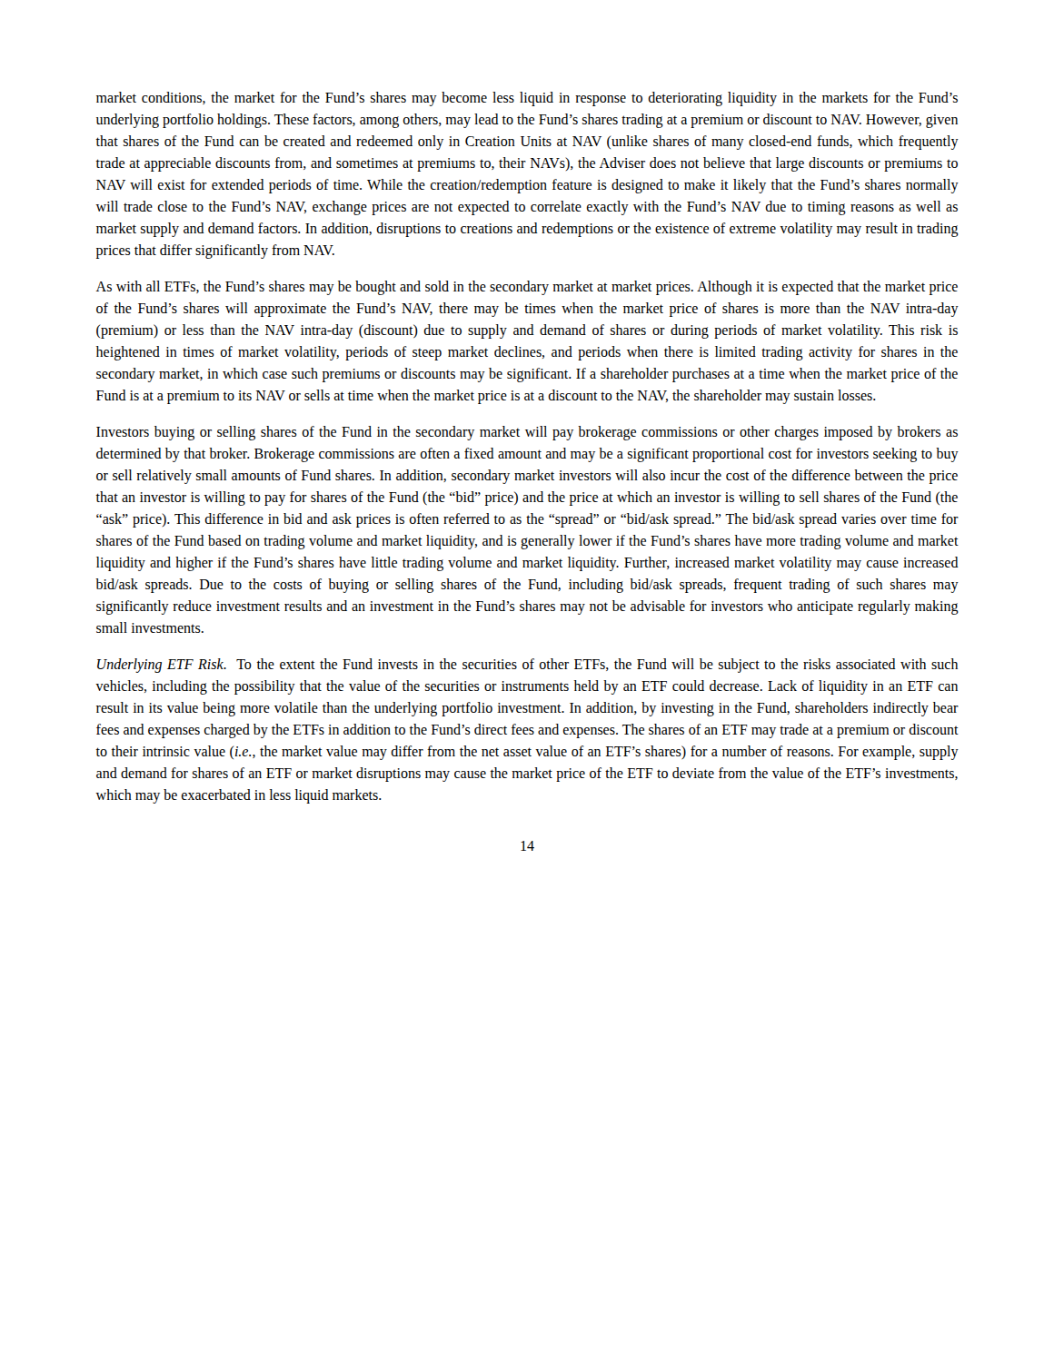market conditions, the market for the Fund’s shares may become less liquid in response to deteriorating liquidity in the markets for the Fund’s underlying portfolio holdings. These factors, among others, may lead to the Fund’s shares trading at a premium or discount to NAV. However, given that shares of the Fund can be created and redeemed only in Creation Units at NAV (unlike shares of many closed-end funds, which frequently trade at appreciable discounts from, and sometimes at premiums to, their NAVs), the Adviser does not believe that large discounts or premiums to NAV will exist for extended periods of time. While the creation/redemption feature is designed to make it likely that the Fund’s shares normally will trade close to the Fund’s NAV, exchange prices are not expected to correlate exactly with the Fund’s NAV due to timing reasons as well as market supply and demand factors. In addition, disruptions to creations and redemptions or the existence of extreme volatility may result in trading prices that differ significantly from NAV.
As with all ETFs, the Fund’s shares may be bought and sold in the secondary market at market prices. Although it is expected that the market price of the Fund’s shares will approximate the Fund’s NAV, there may be times when the market price of shares is more than the NAV intra-day (premium) or less than the NAV intra-day (discount) due to supply and demand of shares or during periods of market volatility. This risk is heightened in times of market volatility, periods of steep market declines, and periods when there is limited trading activity for shares in the secondary market, in which case such premiums or discounts may be significant. If a shareholder purchases at a time when the market price of the Fund is at a premium to its NAV or sells at time when the market price is at a discount to the NAV, the shareholder may sustain losses.
Investors buying or selling shares of the Fund in the secondary market will pay brokerage commissions or other charges imposed by brokers as determined by that broker. Brokerage commissions are often a fixed amount and may be a significant proportional cost for investors seeking to buy or sell relatively small amounts of Fund shares. In addition, secondary market investors will also incur the cost of the difference between the price that an investor is willing to pay for shares of the Fund (the “bid” price) and the price at which an investor is willing to sell shares of the Fund (the “ask” price). This difference in bid and ask prices is often referred to as the “spread” or “bid/ask spread.” The bid/ask spread varies over time for shares of the Fund based on trading volume and market liquidity, and is generally lower if the Fund’s shares have more trading volume and market liquidity and higher if the Fund’s shares have little trading volume and market liquidity. Further, increased market volatility may cause increased bid/ask spreads. Due to the costs of buying or selling shares of the Fund, including bid/ask spreads, frequent trading of such shares may significantly reduce investment results and an investment in the Fund’s shares may not be advisable for investors who anticipate regularly making small investments.
Underlying ETF Risk. To the extent the Fund invests in the securities of other ETFs, the Fund will be subject to the risks associated with such vehicles, including the possibility that the value of the securities or instruments held by an ETF could decrease. Lack of liquidity in an ETF can result in its value being more volatile than the underlying portfolio investment. In addition, by investing in the Fund, shareholders indirectly bear fees and expenses charged by the ETFs in addition to the Fund’s direct fees and expenses. The shares of an ETF may trade at a premium or discount to their intrinsic value (i.e., the market value may differ from the net asset value of an ETF’s shares) for a number of reasons. For example, supply and demand for shares of an ETF or market disruptions may cause the market price of the ETF to deviate from the value of the ETF’s investments, which may be exacerbated in less liquid markets.
14